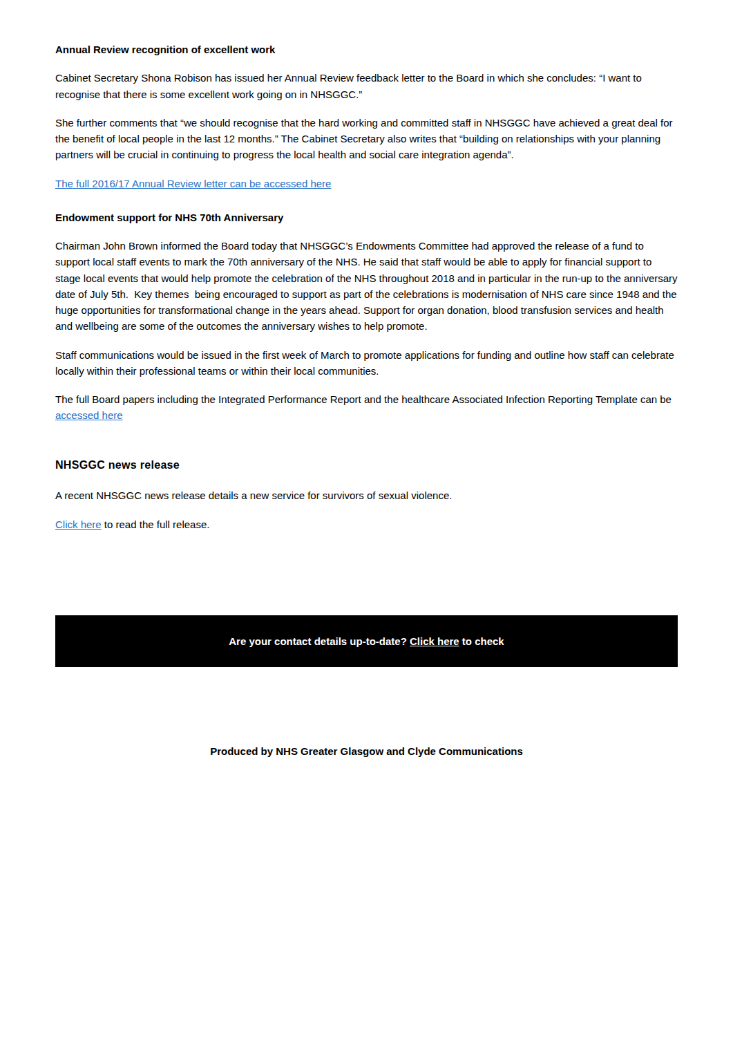Annual Review recognition of excellent work
Cabinet Secretary Shona Robison has issued her Annual Review feedback letter to the Board in which she concludes: “I want to recognise that there is some excellent work going on in NHSGGC.”
She further comments that “we should recognise that the hard working and committed staff in NHSGGC have achieved a great deal for the benefit of local people in the last 12 months.” The Cabinet Secretary also writes that “building on relationships with your planning partners will be crucial in continuing to progress the local health and social care integration agenda”.
The full 2016/17 Annual Review letter can be accessed here
Endowment support for NHS 70th Anniversary
Chairman John Brown informed the Board today that NHSGGC’s Endowments Committee had approved the release of a fund to support local staff events to mark the 70th anniversary of the NHS. He said that staff would be able to apply for financial support to stage local events that would help promote the celebration of the NHS throughout 2018 and in particular in the run-up to the anniversary date of July 5th. Key themes being encouraged to support as part of the celebrations is modernisation of NHS care since 1948 and the huge opportunities for transformational change in the years ahead. Support for organ donation, blood transfusion services and health and wellbeing are some of the outcomes the anniversary wishes to help promote.
Staff communications would be issued in the first week of March to promote applications for funding and outline how staff can celebrate locally within their professional teams or within their local communities.
The full Board papers including the Integrated Performance Report and the healthcare Associated Infection Reporting Template can be accessed here
NHSGGC news release
A recent NHSGGC news release details a new service for survivors of sexual violence.
Click here to read the full release.
Are your contact details up-to-date? Click here to check
Produced by NHS Greater Glasgow and Clyde Communications